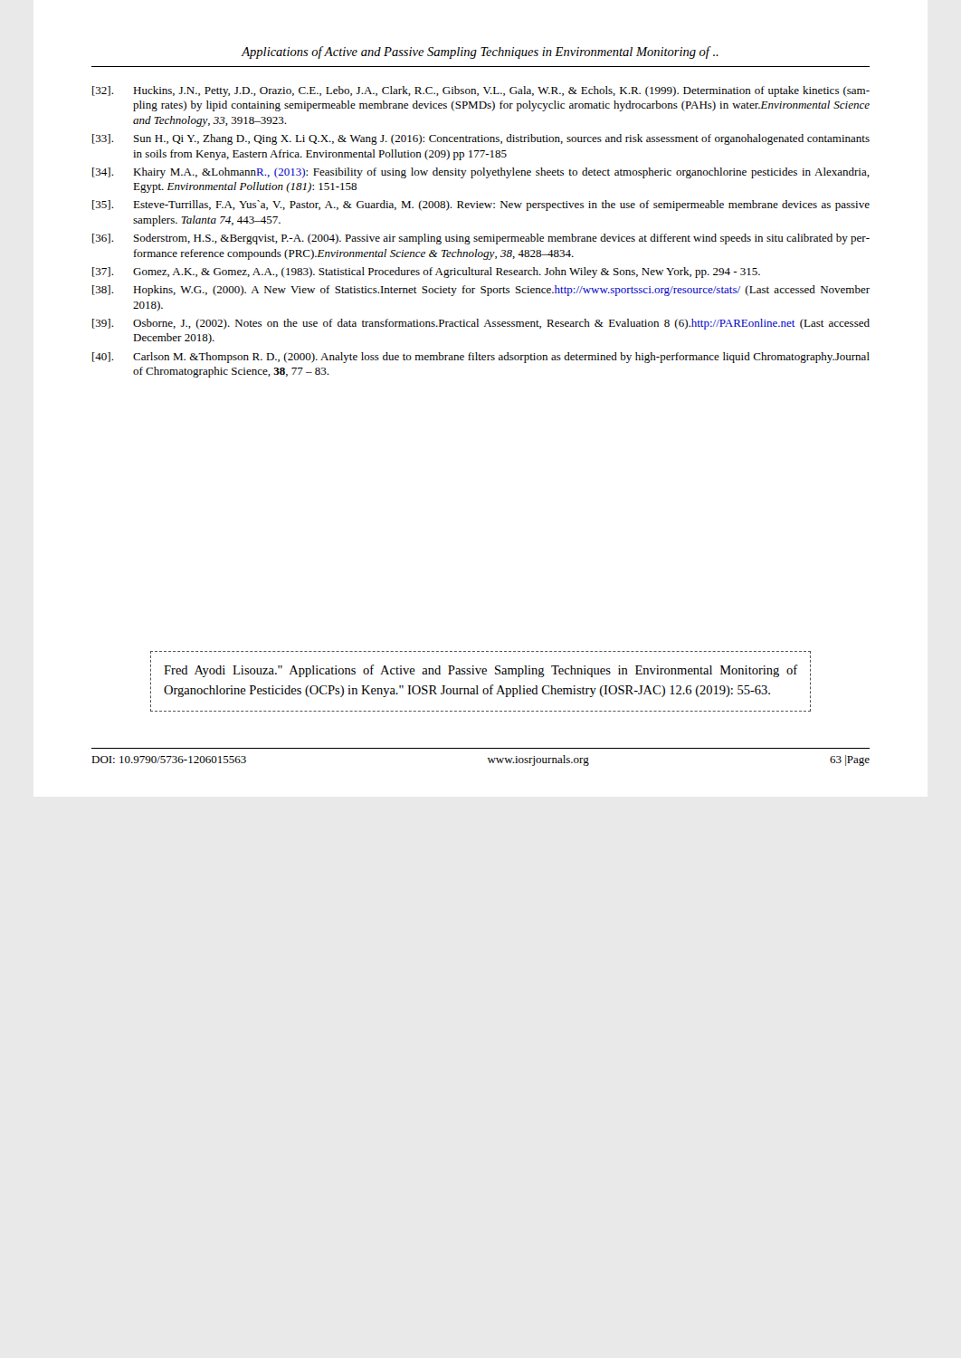Applications of Active and Passive Sampling Techniques in Environmental Monitoring of ..
[32]. Huckins, J.N., Petty, J.D., Orazio, C.E., Lebo, J.A., Clark, R.C., Gibson, V.L., Gala, W.R., & Echols, K.R. (1999). Determination of uptake kinetics (sampling rates) by lipid containing semipermeable membrane devices (SPMDs) for polycyclic aromatic hydrocarbons (PAHs) in water.Environmental Science and Technology, 33, 3918–3923.
[33]. Sun H., Qi Y., Zhang D., Qing X. Li Q.X., & Wang J. (2016): Concentrations, distribution, sources and risk assessment of organohalogenated contaminants in soils from Kenya, Eastern Africa. Environmental Pollution (209) pp 177-185
[34]. Khairy M.A., &LohmannR., (2013): Feasibility of using low density polyethylene sheets to detect atmospheric organochlorine pesticides in Alexandria, Egypt. Environmental Pollution (181): 151-158
[35]. Esteve-Turrillas, F.A, Yus`a, V., Pastor, A., & Guardia, M. (2008). Review: New perspectives in the use of semipermeable membrane devices as passive samplers. Talanta 74, 443–457.
[36]. Soderstrom, H.S., &Bergqvist, P.-A. (2004). Passive air sampling using semipermeable membrane devices at different wind speeds in situ calibrated by performance reference compounds (PRC).Environmental Science & Technology, 38, 4828–4834.
[37]. Gomez, A.K., & Gomez, A.A., (1983). Statistical Procedures of Agricultural Research. John Wiley & Sons, New York, pp. 294 - 315.
[38]. Hopkins, W.G., (2000). A New View of Statistics.Internet Society for Sports Science.http://www.sportssci.org/resource/stats/ (Last accessed November 2018).
[39]. Osborne, J., (2002). Notes on the use of data transformations.Practical Assessment, Research & Evaluation 8 (6).http://PAREonline.net (Last accessed December 2018).
[40]. Carlson M. &Thompson R. D., (2000). Analyte loss due to membrane filters adsorption as determined by high-performance liquid Chromatography.Journal of Chromatographic Science, 38, 77 – 83.
Fred Ayodi Lisouza." Applications of Active and Passive Sampling Techniques in Environmental Monitoring of Organochlorine Pesticides (OCPs) in Kenya." IOSR Journal of Applied Chemistry (IOSR-JAC) 12.6 (2019): 55-63.
DOI: 10.9790/5736-1206015563 www.iosrjournals.org 63 |Page